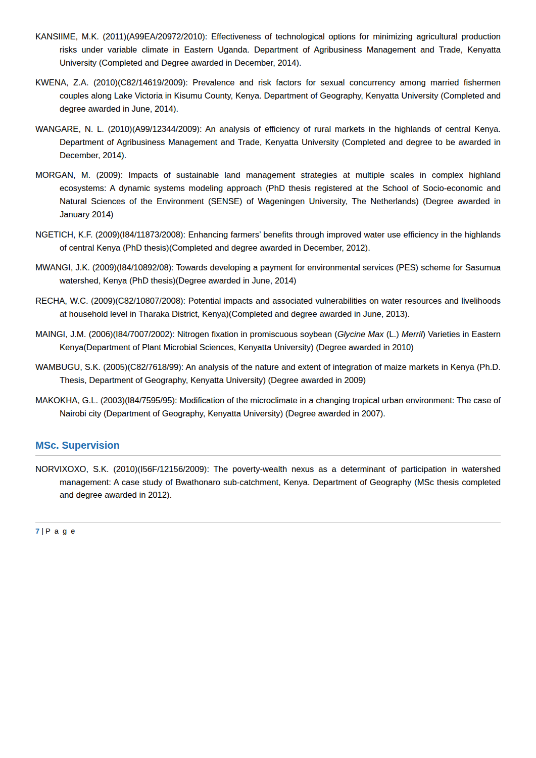KANSIIME, M.K. (2011)(A99EA/20972/2010): Effectiveness of technological options for minimizing agricultural production risks under variable climate in Eastern Uganda. Department of Agribusiness Management and Trade, Kenyatta University (Completed and Degree awarded in December, 2014).
KWENA, Z.A. (2010)(C82/14619/2009): Prevalence and risk factors for sexual concurrency among married fishermen couples along Lake Victoria in Kisumu County, Kenya. Department of Geography, Kenyatta University (Completed and degree awarded in June, 2014).
WANGARE, N. L. (2010)(A99/12344/2009): An analysis of efficiency of rural markets in the highlands of central Kenya. Department of Agribusiness Management and Trade, Kenyatta University (Completed and degree to be awarded in December, 2014).
MORGAN, M. (2009): Impacts of sustainable land management strategies at multiple scales in complex highland ecosystems: A dynamic systems modeling approach (PhD thesis registered at the School of Socio-economic and Natural Sciences of the Environment (SENSE) of Wageningen University, The Netherlands) (Degree awarded in January 2014)
NGETICH, K.F. (2009)(I84/11873/2008): Enhancing farmers’ benefits through improved water use efficiency in the highlands of central Kenya (PhD thesis)(Completed and degree awarded in December, 2012).
MWANGI, J.K. (2009)(I84/10892/08): Towards developing a payment for environmental services (PES) scheme for Sasumua watershed, Kenya (PhD thesis)(Degree awarded in June, 2014)
RECHA, W.C. (2009)(C82/10807/2008): Potential impacts and associated vulnerabilities on water resources and livelihoods at household level in Tharaka District, Kenya)(Completed and degree awarded in June, 2013).
MAINGI, J.M. (2006)(I84/7007/2002): Nitrogen fixation in promiscuous soybean (Glycine Max (L.) Merril) Varieties in Eastern Kenya(Department of Plant Microbial Sciences, Kenyatta University) (Degree awarded in 2010)
WAMBUGU, S.K. (2005)(C82/7618/99): An analysis of the nature and extent of integration of maize markets in Kenya (Ph.D. Thesis, Department of Geography, Kenyatta University) (Degree awarded in 2009)
MAKOKHA, G.L. (2003)(I84/7595/95): Modification of the microclimate in a changing tropical urban environment: The case of Nairobi city (Department of Geography, Kenyatta University) (Degree awarded in 2007).
MSc. Supervision
NORVIXOXO, S.K. (2010)(I56F/12156/2009): The poverty-wealth nexus as a determinant of participation in watershed management: A case study of Bwathonaro sub-catchment, Kenya. Department of Geography (MSc thesis completed and degree awarded in 2012).
7 | P a g e